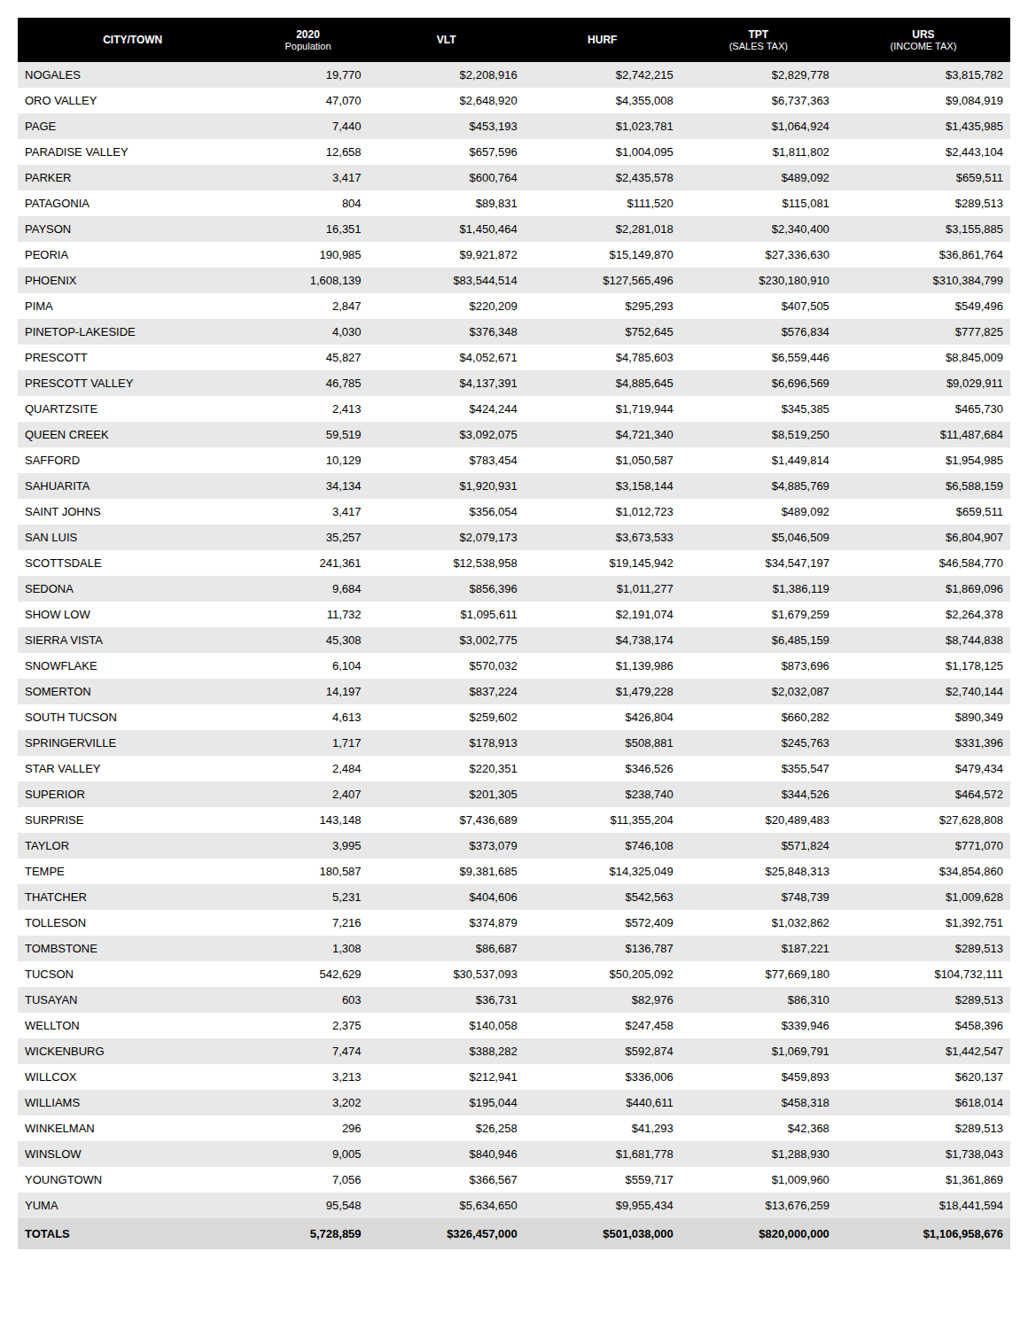| CITY/TOWN | 2020 Population | VLT | HURF | TPT (SALES TAX) | URS (INCOME TAX) |
| --- | --- | --- | --- | --- | --- |
| NOGALES | 19,770 | $2,208,916 | $2,742,215 | $2,829,778 | $3,815,782 |
| ORO VALLEY | 47,070 | $2,648,920 | $4,355,008 | $6,737,363 | $9,084,919 |
| PAGE | 7,440 | $453,193 | $1,023,781 | $1,064,924 | $1,435,985 |
| PARADISE VALLEY | 12,658 | $657,596 | $1,004,095 | $1,811,802 | $2,443,104 |
| PARKER | 3,417 | $600,764 | $2,435,578 | $489,092 | $659,511 |
| PATAGONIA | 804 | $89,831 | $111,520 | $115,081 | $289,513 |
| PAYSON | 16,351 | $1,450,464 | $2,281,018 | $2,340,400 | $3,155,885 |
| PEORIA | 190,985 | $9,921,872 | $15,149,870 | $27,336,630 | $36,861,764 |
| PHOENIX | 1,608,139 | $83,544,514 | $127,565,496 | $230,180,910 | $310,384,799 |
| PIMA | 2,847 | $220,209 | $295,293 | $407,505 | $549,496 |
| PINETOP-LAKESIDE | 4,030 | $376,348 | $752,645 | $576,834 | $777,825 |
| PRESCOTT | 45,827 | $4,052,671 | $4,785,603 | $6,559,446 | $8,845,009 |
| PRESCOTT VALLEY | 46,785 | $4,137,391 | $4,885,645 | $6,696,569 | $9,029,911 |
| QUARTZSITE | 2,413 | $424,244 | $1,719,944 | $345,385 | $465,730 |
| QUEEN CREEK | 59,519 | $3,092,075 | $4,721,340 | $8,519,250 | $11,487,684 |
| SAFFORD | 10,129 | $783,454 | $1,050,587 | $1,449,814 | $1,954,985 |
| SAHUARITA | 34,134 | $1,920,931 | $3,158,144 | $4,885,769 | $6,588,159 |
| SAINT JOHNS | 3,417 | $356,054 | $1,012,723 | $489,092 | $659,511 |
| SAN LUIS | 35,257 | $2,079,173 | $3,673,533 | $5,046,509 | $6,804,907 |
| SCOTTSDALE | 241,361 | $12,538,958 | $19,145,942 | $34,547,197 | $46,584,770 |
| SEDONA | 9,684 | $856,396 | $1,011,277 | $1,386,119 | $1,869,096 |
| SHOW LOW | 11,732 | $1,095,611 | $2,191,074 | $1,679,259 | $2,264,378 |
| SIERRA VISTA | 45,308 | $3,002,775 | $4,738,174 | $6,485,159 | $8,744,838 |
| SNOWFLAKE | 6,104 | $570,032 | $1,139,986 | $873,696 | $1,178,125 |
| SOMERTON | 14,197 | $837,224 | $1,479,228 | $2,032,087 | $2,740,144 |
| SOUTH TUCSON | 4,613 | $259,602 | $426,804 | $660,282 | $890,349 |
| SPRINGERVILLE | 1,717 | $178,913 | $508,881 | $245,763 | $331,396 |
| STAR VALLEY | 2,484 | $220,351 | $346,526 | $355,547 | $479,434 |
| SUPERIOR | 2,407 | $201,305 | $238,740 | $344,526 | $464,572 |
| SURPRISE | 143,148 | $7,436,689 | $11,355,204 | $20,489,483 | $27,628,808 |
| TAYLOR | 3,995 | $373,079 | $746,108 | $571,824 | $771,070 |
| TEMPE | 180,587 | $9,381,685 | $14,325,049 | $25,848,313 | $34,854,860 |
| THATCHER | 5,231 | $404,606 | $542,563 | $748,739 | $1,009,628 |
| TOLLESON | 7,216 | $374,879 | $572,409 | $1,032,862 | $1,392,751 |
| TOMBSTONE | 1,308 | $86,687 | $136,787 | $187,221 | $289,513 |
| TUCSON | 542,629 | $30,537,093 | $50,205,092 | $77,669,180 | $104,732,111 |
| TUSAYAN | 603 | $36,731 | $82,976 | $86,310 | $289,513 |
| WELLTON | 2,375 | $140,058 | $247,458 | $339,946 | $458,396 |
| WICKENBURG | 7,474 | $388,282 | $592,874 | $1,069,791 | $1,442,547 |
| WILLCOX | 3,213 | $212,941 | $336,006 | $459,893 | $620,137 |
| WILLIAMS | 3,202 | $195,044 | $440,611 | $458,318 | $618,014 |
| WINKELMAN | 296 | $26,258 | $41,293 | $42,368 | $289,513 |
| WINSLOW | 9,005 | $840,946 | $1,681,778 | $1,288,930 | $1,738,043 |
| YOUNGTOWN | 7,056 | $366,567 | $559,717 | $1,009,960 | $1,361,869 |
| YUMA | 95,548 | $5,634,650 | $9,955,434 | $13,676,259 | $18,441,594 |
| TOTALS | 5,728,859 | $326,457,000 | $501,038,000 | $820,000,000 | $1,106,958,676 |